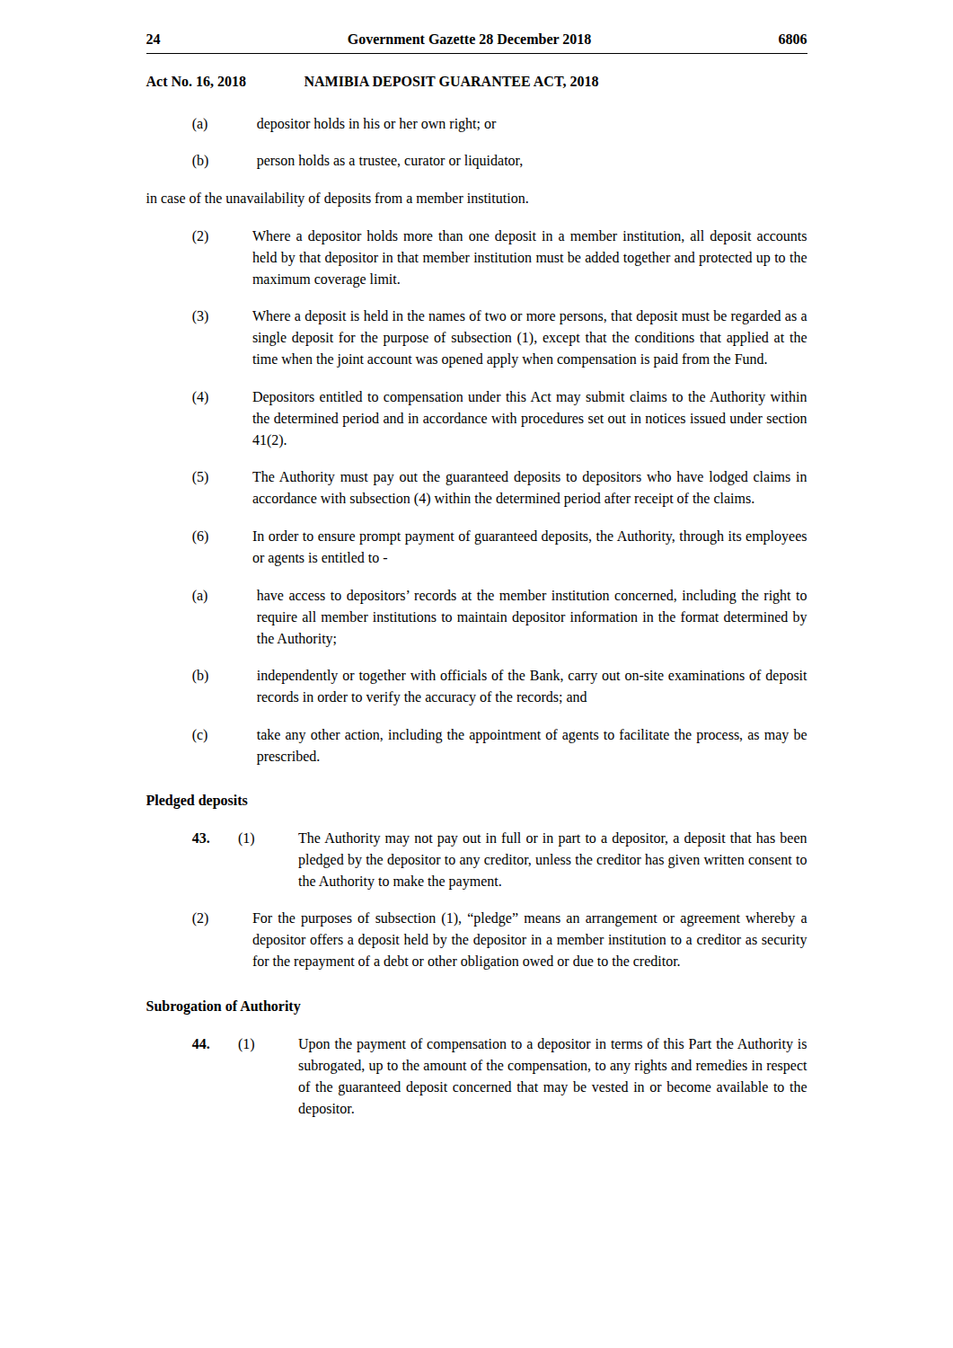24 Government Gazette 28 December 2018 6806
Act No. 16, 2018 NAMIBIA DEPOSIT GUARANTEE ACT, 2018
(a) depositor holds in his or her own right; or
(b) person holds as a trustee, curator or liquidator,
in case of the unavailability of deposits from a member institution.
(2) Where a depositor holds more than one deposit in a member institution, all deposit accounts held by that depositor in that member institution must be added together and protected up to the maximum coverage limit.
(3) Where a deposit is held in the names of two or more persons, that deposit must be regarded as a single deposit for the purpose of subsection (1), except that the conditions that applied at the time when the joint account was opened apply when compensation is paid from the Fund.
(4) Depositors entitled to compensation under this Act may submit claims to the Authority within the determined period and in accordance with procedures set out in notices issued under section 41(2).
(5) The Authority must pay out the guaranteed deposits to depositors who have lodged claims in accordance with subsection (4) within the determined period after receipt of the claims.
(6) In order to ensure prompt payment of guaranteed deposits, the Authority, through its employees or agents is entitled to -
(a) have access to depositors’ records at the member institution concerned, including the right to require all member institutions to maintain depositor information in the format determined by the Authority;
(b) independently or together with officials of the Bank, carry out on-site examinations of deposit records in order to verify the accuracy of the records; and
(c) take any other action, including the appointment of agents to facilitate the process, as may be prescribed.
Pledged deposits
43. (1) The Authority may not pay out in full or in part to a depositor, a deposit that has been pledged by the depositor to any creditor, unless the creditor has given written consent to the Authority to make the payment.
(2) For the purposes of subsection (1), “pledge” means an arrangement or agreement whereby a depositor offers a deposit held by the depositor in a member institution to a creditor as security for the repayment of a debt or other obligation owed or due to the creditor.
Subrogation of Authority
44. (1) Upon the payment of compensation to a depositor in terms of this Part the Authority is subrogated, up to the amount of the compensation, to any rights and remedies in respect of the guaranteed deposit concerned that may be vested in or become available to the depositor.